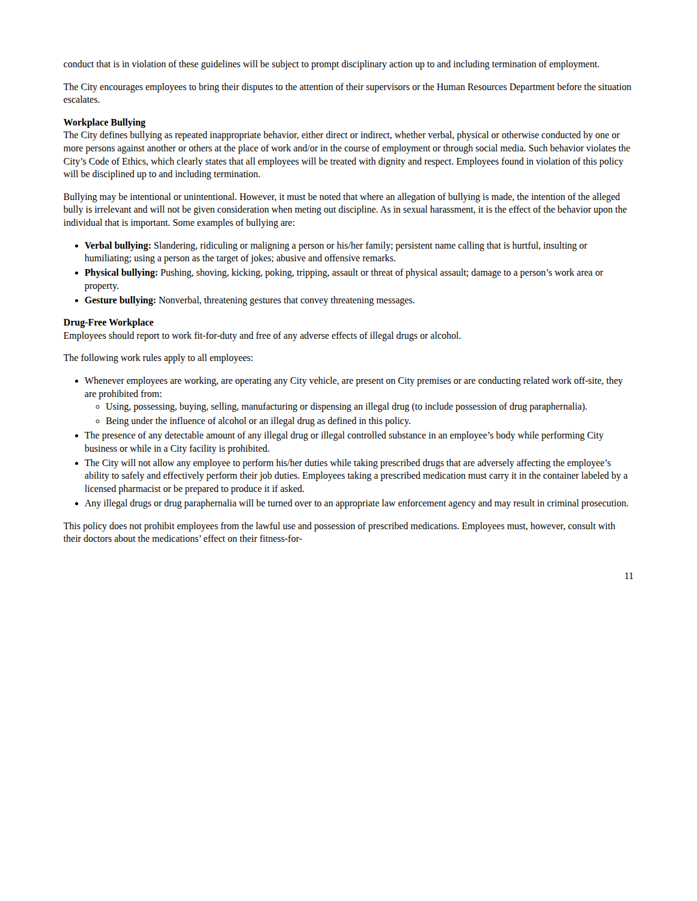conduct that is in violation of these guidelines will be subject to prompt disciplinary action up to and including termination of employment.
The City encourages employees to bring their disputes to the attention of their supervisors or the Human Resources Department before the situation escalates.
Workplace Bullying
The City defines bullying as repeated inappropriate behavior, either direct or indirect, whether verbal, physical or otherwise conducted by one or more persons against another or others at the place of work and/or in the course of employment or through social media. Such behavior violates the City’s Code of Ethics, which clearly states that all employees will be treated with dignity and respect. Employees found in violation of this policy will be disciplined up to and including termination.
Bullying may be intentional or unintentional. However, it must be noted that where an allegation of bullying is made, the intention of the alleged bully is irrelevant and will not be given consideration when meting out discipline. As in sexual harassment, it is the effect of the behavior upon the individual that is important. Some examples of bullying are:
Verbal bullying: Slandering, ridiculing or maligning a person or his/her family; persistent name calling that is hurtful, insulting or humiliating; using a person as the target of jokes; abusive and offensive remarks.
Physical bullying: Pushing, shoving, kicking, poking, tripping, assault or threat of physical assault; damage to a person’s work area or property.
Gesture bullying: Nonverbal, threatening gestures that convey threatening messages.
Drug-Free Workplace
Employees should report to work fit-for-duty and free of any adverse effects of illegal drugs or alcohol.
The following work rules apply to all employees:
Whenever employees are working, are operating any City vehicle, are present on City premises or are conducting related work off-site, they are prohibited from:
Using, possessing, buying, selling, manufacturing or dispensing an illegal drug (to include possession of drug paraphernalia).
Being under the influence of alcohol or an illegal drug as defined in this policy.
The presence of any detectable amount of any illegal drug or illegal controlled substance in an employee’s body while performing City business or while in a City facility is prohibited.
The City will not allow any employee to perform his/her duties while taking prescribed drugs that are adversely affecting the employee’s ability to safely and effectively perform their job duties. Employees taking a prescribed medication must carry it in the container labeled by a licensed pharmacist or be prepared to produce it if asked.
Any illegal drugs or drug paraphernalia will be turned over to an appropriate law enforcement agency and may result in criminal prosecution.
This policy does not prohibit employees from the lawful use and possession of prescribed medications. Employees must, however, consult with their doctors about the medications’ effect on their fitness-for-
11